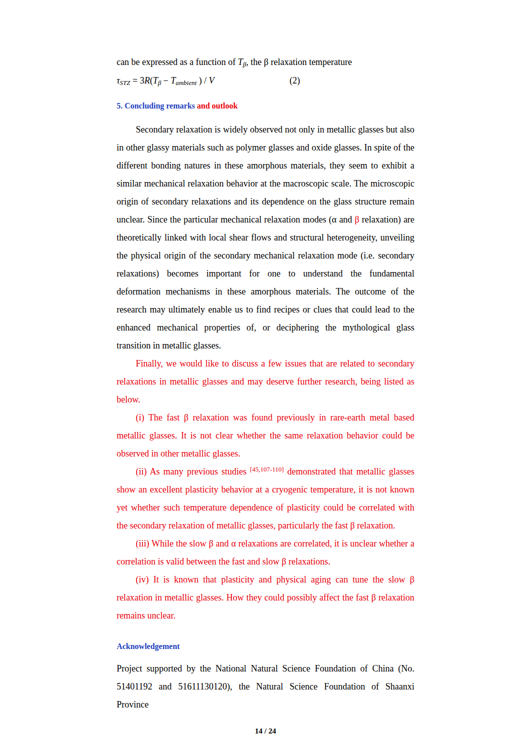can be expressed as a function of Tβ, the β relaxation temperature
τSTZ = 3R(Tβ − Tambient ) / V (2)
5. Concluding remarks and outlook
Secondary relaxation is widely observed not only in metallic glasses but also in other glassy materials such as polymer glasses and oxide glasses. In spite of the different bonding natures in these amorphous materials, they seem to exhibit a similar mechanical relaxation behavior at the macroscopic scale. The microscopic origin of secondary relaxations and its dependence on the glass structure remain unclear. Since the particular mechanical relaxation modes (α and β relaxation) are theoretically linked with local shear flows and structural heterogeneity, unveiling the physical origin of the secondary mechanical relaxation mode (i.e. secondary relaxations) becomes important for one to understand the fundamental deformation mechanisms in these amorphous materials. The outcome of the research may ultimately enable us to find recipes or clues that could lead to the enhanced mechanical properties of, or deciphering the mythological glass transition in metallic glasses.
Finally, we would like to discuss a few issues that are related to secondary relaxations in metallic glasses and may deserve further research, being listed as below.
(i) The fast β relaxation was found previously in rare-earth metal based metallic glasses. It is not clear whether the same relaxation behavior could be observed in other metallic glasses.
(ii) As many previous studies [45,107-110] demonstrated that metallic glasses show an excellent plasticity behavior at a cryogenic temperature, it is not known yet whether such temperature dependence of plasticity could be correlated with the secondary relaxation of metallic glasses, particularly the fast β relaxation.
(iii) While the slow β and α relaxations are correlated, it is unclear whether a correlation is valid between the fast and slow β relaxations.
(iv) It is known that plasticity and physical aging can tune the slow β relaxation in metallic glasses. How they could possibly affect the fast β relaxation remains unclear.
Acknowledgement
Project supported by the National Natural Science Foundation of China (No. 51401192 and 51611130120), the Natural Science Foundation of Shaanxi Province
14 / 24